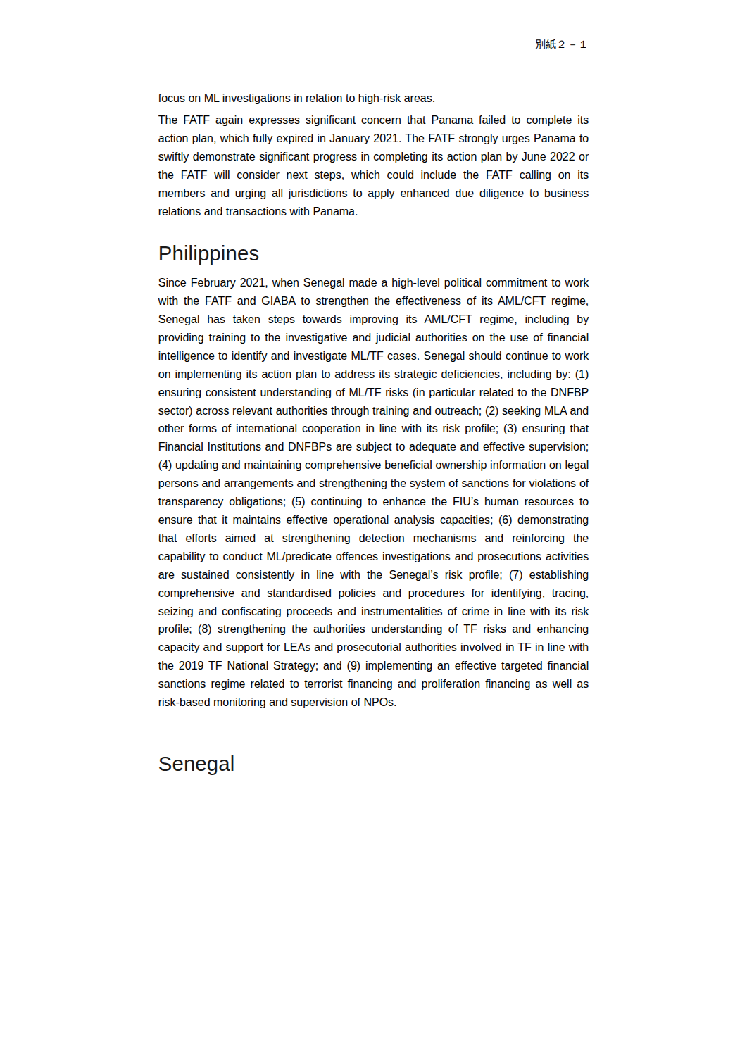別紙２－１
focus on ML investigations in relation to high-risk areas.
The FATF again expresses significant concern that Panama failed to complete its action plan, which fully expired in January 2021. The FATF strongly urges Panama to swiftly demonstrate significant progress in completing its action plan by June 2022 or the FATF will consider next steps, which could include the FATF calling on its members and urging all jurisdictions to apply enhanced due diligence to business relations and transactions with Panama.
Philippines
Since February 2021, when Senegal made a high-level political commitment to work with the FATF and GIABA to strengthen the effectiveness of its AML/CFT regime, Senegal has taken steps towards improving its AML/CFT regime, including by providing training to the investigative and judicial authorities on the use of financial intelligence to identify and investigate ML/TF cases. Senegal should continue to work on implementing its action plan to address its strategic deficiencies, including by: (1) ensuring consistent understanding of ML/TF risks (in particular related to the DNFBP sector) across relevant authorities through training and outreach; (2) seeking MLA and other forms of international cooperation in line with its risk profile; (3) ensuring that Financial Institutions and DNFBPs are subject to adequate and effective supervision; (4) updating and maintaining comprehensive beneficial ownership information on legal persons and arrangements and strengthening the system of sanctions for violations of transparency obligations; (5) continuing to enhance the FIU’s human resources to ensure that it maintains effective operational analysis capacities; (6) demonstrating that efforts aimed at strengthening detection mechanisms and reinforcing the capability to conduct ML/predicate offences investigations and prosecutions activities are sustained consistently in line with the Senegal’s risk profile; (7) establishing comprehensive and standardised policies and procedures for identifying, tracing, seizing and confiscating proceeds and instrumentalities of crime in line with its risk profile; (8) strengthening the authorities understanding of TF risks and enhancing capacity and support for LEAs and prosecutorial authorities involved in TF in line with the 2019 TF National Strategy; and (9) implementing an effective targeted financial sanctions regime related to terrorist financing and proliferation financing as well as risk-based monitoring and supervision of NPOs.
Senegal